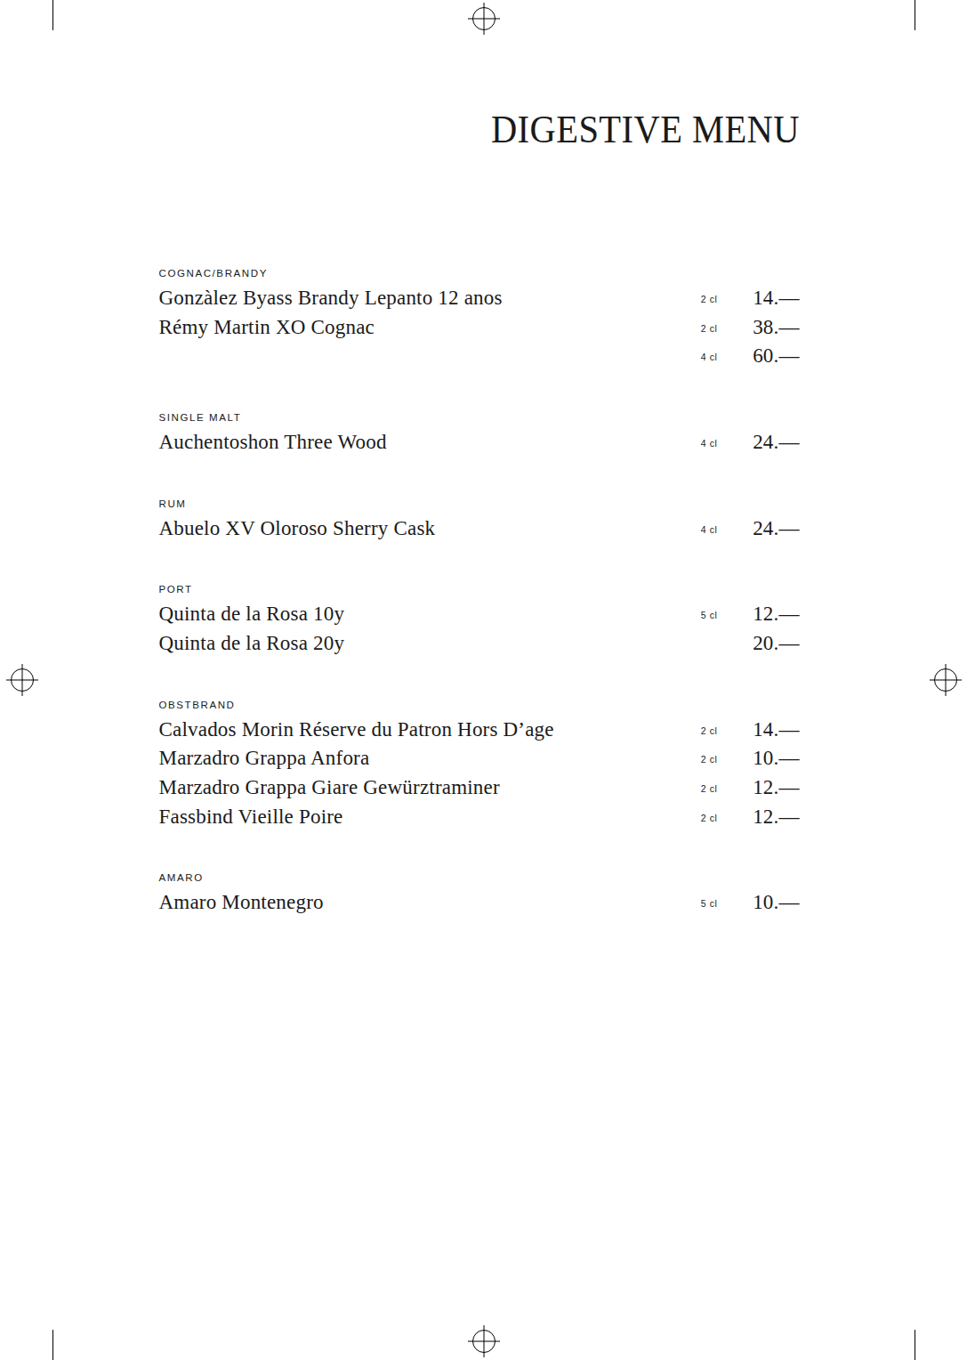Digestive Menu
Cognac/Brandy
| Gonzàlez Byass Brandy Lepanto 12 anos | 2 cl | 14. — |
| Rémy Martin XO Cognac | 2 cl | 38. — |
| | 4 cl | 60. — |
Single Malt
| Auchentoshon Three Wood | 4 cl | 24. — |
Rum
| Abuelo XV Oloroso Sherry Cask | 4 cl | 24. — |
Port
| Quinta de la Rosa 10y | 5 cl | 12. — |
| Quinta de la Rosa 20y | | 20. — |
Obstbrand
| Calvados Morin Réserve du Patron Hors D’age | 2 cl | 14. — |
| Marzadro Grappa Anfora | 2 cl | 10. — |
| Marzadro Grappa Giare Gewürztraminer | 2 cl | 12. — |
| Fassbind Vieille Poire | 2 cl | 12. — |
Amaro
| Amaro Montenegro | 5 cl | 10. — |